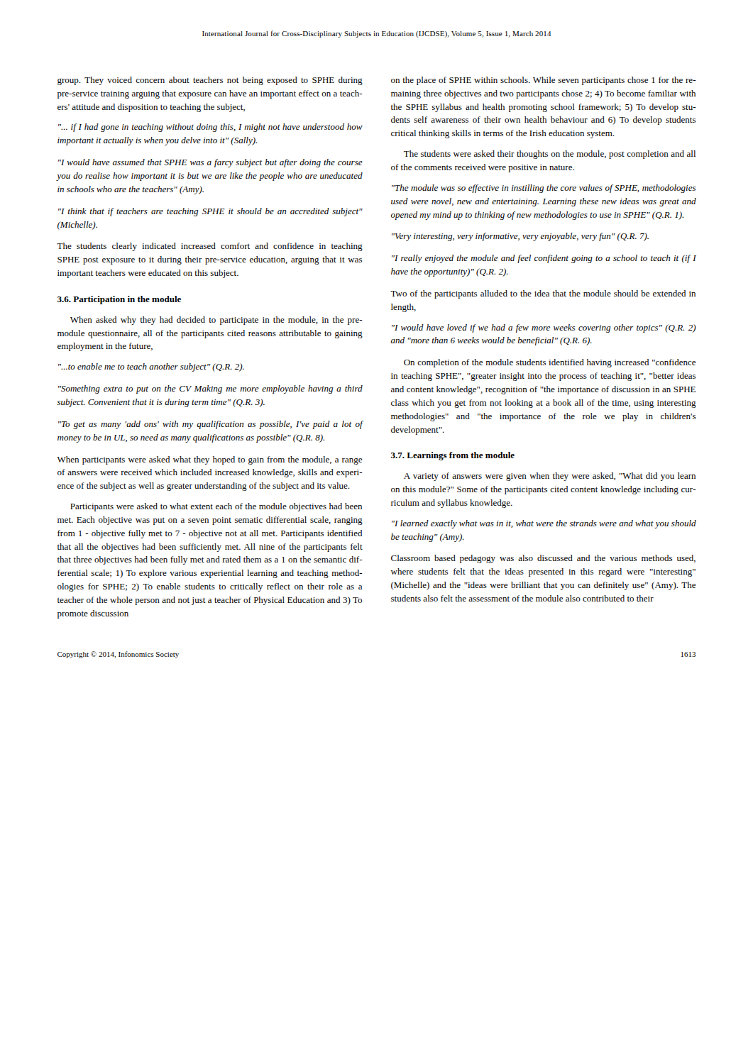International Journal for Cross-Disciplinary Subjects in Education (IJCDSE), Volume 5, Issue 1, March 2014
group. They voiced concern about teachers not being exposed to SPHE during pre-service training arguing that exposure can have an important effect on a teachers' attitude and disposition to teaching the subject,
"... if I had gone in teaching without doing this, I might not have understood how important it actually is when you delve into it" (Sally).
"I would have assumed that SPHE was a farcy subject but after doing the course you do realise how important it is but we are like the people who are uneducated in schools who are the teachers" (Amy).
"I think that if teachers are teaching SPHE it should be an accredited subject" (Michelle).
The students clearly indicated increased comfort and confidence in teaching SPHE post exposure to it during their pre-service education, arguing that it was important teachers were educated on this subject.
3.6. Participation in the module
When asked why they had decided to participate in the module, in the pre-module questionnaire, all of the participants cited reasons attributable to gaining employment in the future,
"...to enable me to teach another subject" (Q.R. 2).
"Something extra to put on the CV Making me more employable having a third subject. Convenient that it is during term time" (Q.R. 3).
"To get as many 'add ons' with my qualification as possible, I've paid a lot of money to be in UL, so need as many qualifications as possible" (Q.R. 8).
When participants were asked what they hoped to gain from the module, a range of answers were received which included increased knowledge, skills and experience of the subject as well as greater understanding of the subject and its value.
Participants were asked to what extent each of the module objectives had been met. Each objective was put on a seven point sematic differential scale, ranging from 1 - objective fully met to 7 - objective not at all met. Participants identified that all the objectives had been sufficiently met. All nine of the participants felt that three objectives had been fully met and rated them as a 1 on the semantic differential scale; 1) To explore various experiential learning and teaching methodologies for SPHE; 2) To enable students to critically reflect on their role as a teacher of the whole person and not just a teacher of Physical Education and 3) To promote discussion
on the place of SPHE within schools. While seven participants chose 1 for the remaining three objectives and two participants chose 2; 4) To become familiar with the SPHE syllabus and health promoting school framework; 5) To develop students self awareness of their own health behaviour and 6) To develop students critical thinking skills in terms of the Irish education system.
The students were asked their thoughts on the module, post completion and all of the comments received were positive in nature.
"The module was so effective in instilling the core values of SPHE, methodologies used were novel, new and entertaining. Learning these new ideas was great and opened my mind up to thinking of new methodologies to use in SPHE" (Q.R. 1).
"Very interesting, very informative, very enjoyable, very fun" (Q.R. 7).
"I really enjoyed the module and feel confident going to a school to teach it (if I have the opportunity)" (Q.R. 2).
Two of the participants alluded to the idea that the module should be extended in length,
"I would have loved if we had a few more weeks covering other topics" (Q.R. 2) and "more than 6 weeks would be beneficial" (Q.R. 6).
On completion of the module students identified having increased "confidence in teaching SPHE", "greater insight into the process of teaching it", "better ideas and content knowledge", recognition of "the importance of discussion in an SPHE class which you get from not looking at a book all of the time, using interesting methodologies" and "the importance of the role we play in children's development".
3.7. Learnings from the module
A variety of answers were given when they were asked, "What did you learn on this module?" Some of the participants cited content knowledge including curriculum and syllabus knowledge.
"I learned exactly what was in it, what were the strands were and what you should be teaching" (Amy).
Classroom based pedagogy was also discussed and the various methods used, where students felt that the ideas presented in this regard were "interesting" (Michelle) and the "ideas were brilliant that you can definitely use" (Amy). The students also felt the assessment of the module also contributed to their
Copyright © 2014, Infonomics Society
1613